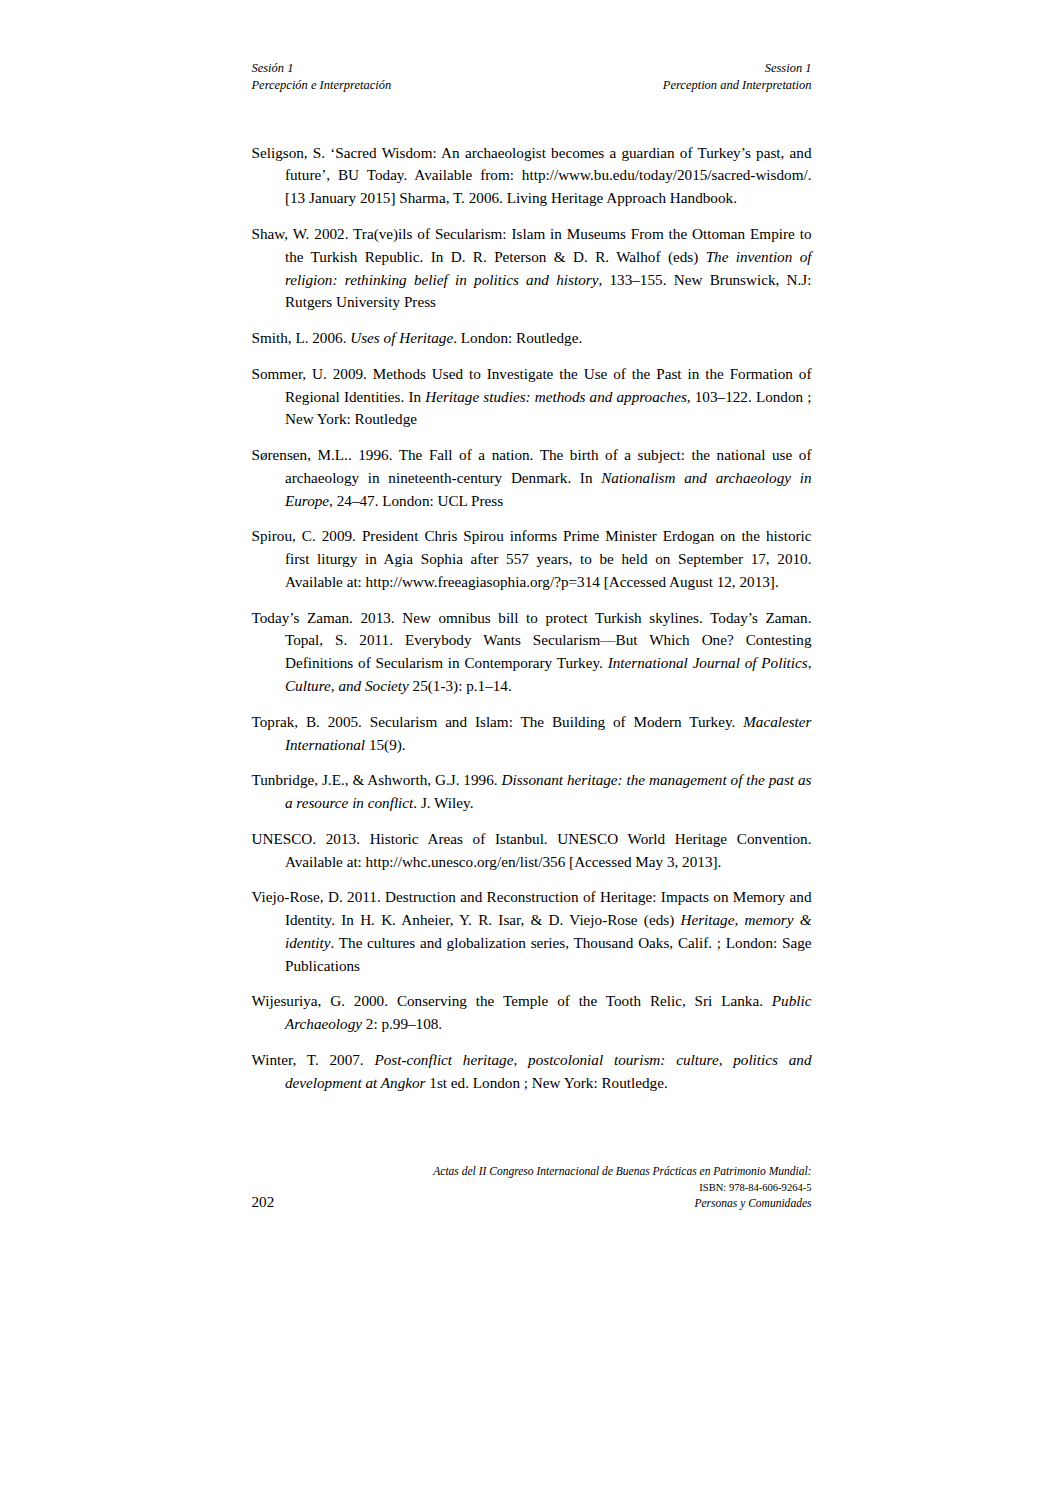Sesión 1
Percepción e Interpretación
Session 1
Perception and Interpretation
Seligson, S. ‘Sacred Wisdom: An archaeologist becomes a guardian of Turkey’s past, and future’, BU Today. Available from: http://www.bu.edu/today/2015/sacred-wisdom/. [13 January 2015] Sharma, T. 2006. Living Heritage Approach Handbook.
Shaw, W. 2002. Tra(ve)ils of Secularism: Islam in Museums From the Ottoman Empire to the Turkish Republic. In D. R. Peterson & D. R. Walhof (eds) The invention of religion: rethinking belief in politics and history, 133–155. New Brunswick, N.J: Rutgers University Press
Smith, L. 2006. Uses of Heritage. London: Routledge.
Sommer, U. 2009. Methods Used to Investigate the Use of the Past in the Formation of Regional Identities. In Heritage studies: methods and approaches, 103–122. London ; New York: Routledge
Sørensen, M.L.. 1996. The Fall of a nation. The birth of a subject: the national use of archaeology in nineteenth-century Denmark. In Nationalism and archaeology in Europe, 24–47. London: UCL Press
Spirou, C. 2009. President Chris Spirou informs Prime Minister Erdogan on the historic first liturgy in Agia Sophia after 557 years, to be held on September 17, 2010. Available at: http://www.freeagiasophia.org/?p=314 [Accessed August 12, 2013].
Today’s Zaman. 2013. New omnibus bill to protect Turkish skylines. Today’s Zaman. Topal, S. 2011. Everybody Wants Secularism—But Which One? Contesting Definitions of Secularism in Contemporary Turkey. International Journal of Politics, Culture, and Society 25(1-3): p.1–14.
Toprak, B. 2005. Secularism and Islam: The Building of Modern Turkey. Macalester International 15(9).
Tunbridge, J.E., & Ashworth, G.J. 1996. Dissonant heritage: the management of the past as a resource in conflict. J. Wiley.
UNESCO. 2013. Historic Areas of Istanbul. UNESCO World Heritage Convention. Available at: http://whc.unesco.org/en/list/356 [Accessed May 3, 2013].
Viejo-Rose, D. 2011. Destruction and Reconstruction of Heritage: Impacts on Memory and Identity. In H. K. Anheier, Y. R. Isar, & D. Viejo-Rose (eds) Heritage, memory & identity. The cultures and globalization series, Thousand Oaks, Calif. ; London: Sage Publications
Wijesuriya, G. 2000. Conserving the Temple of the Tooth Relic, Sri Lanka. Public Archaeology 2: p.99–108.
Winter, T. 2007. Post-conflict heritage, postcolonial tourism: culture, politics and development at Angkor 1st ed. London ; New York: Routledge.
202
Actas del II Congreso Internacional de Buenas Prácticas en Patrimonio Mundial:
ISBN: 978-84-606-9264-5
Personas y Comunidades